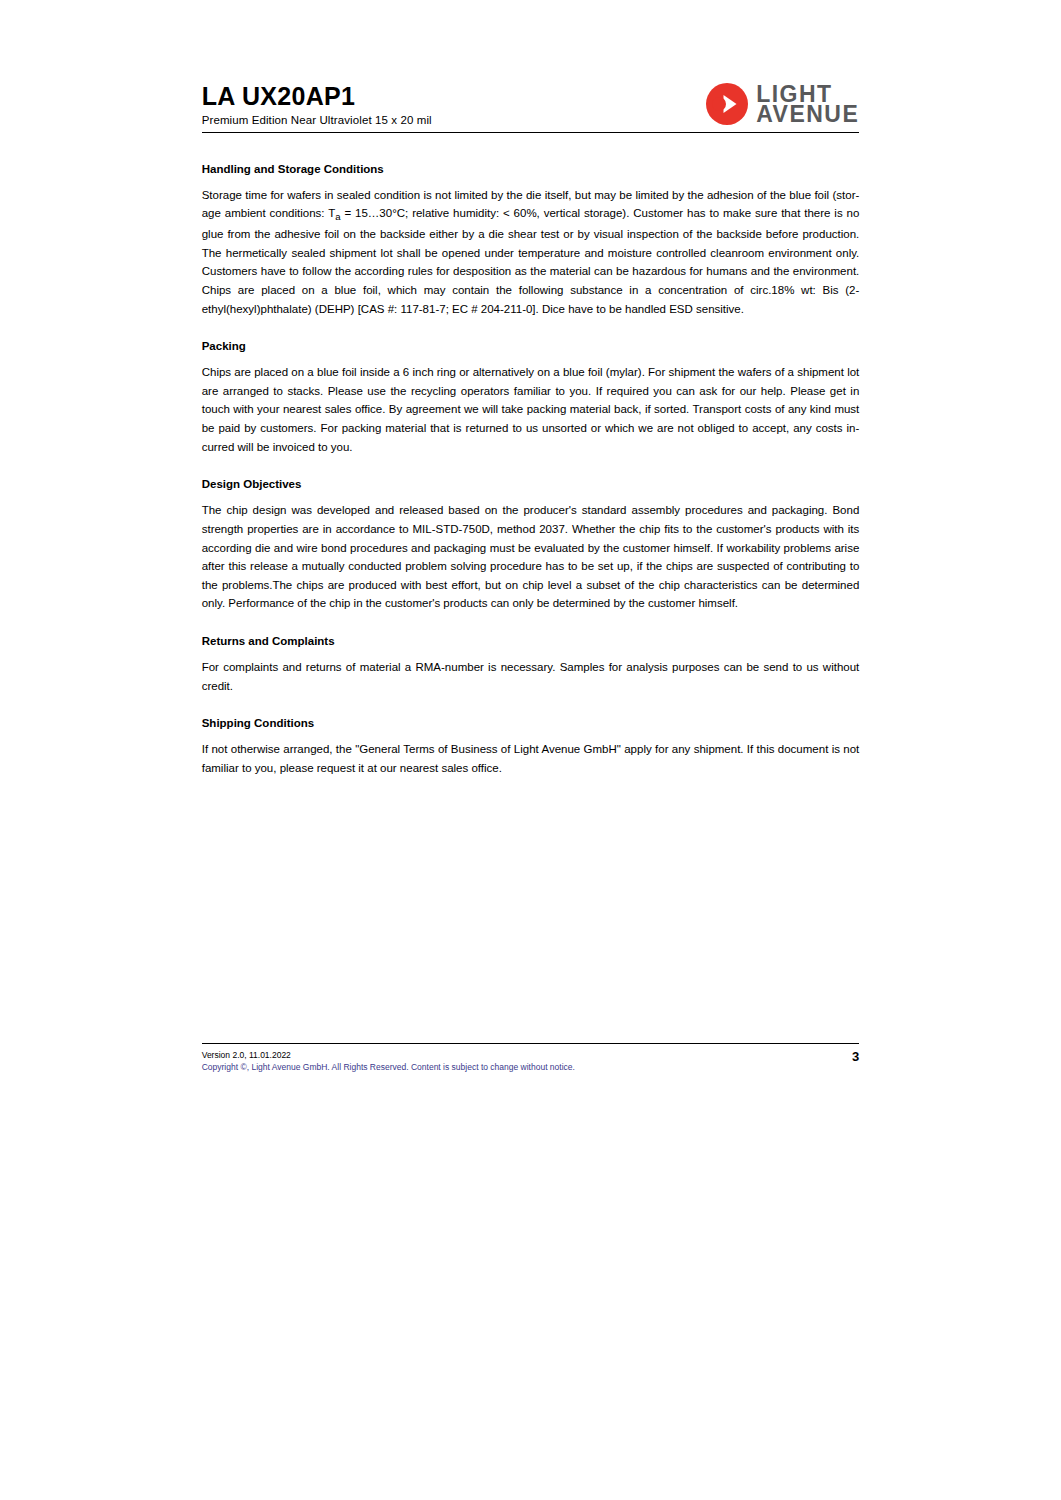LA UX20AP1
Premium Edition Near Ultraviolet 15 x 20 mil
LIGHT
AVENUE
Handling and Storage Conditions
Storage time for wafers in sealed condition is not limited by the die itself, but may be limited by the adhesion of the blue foil (storage ambient conditions: Ta = 15…30°C; relative humidity: < 60%, vertical storage). Customer has to make sure that there is no glue from the adhesive foil on the backside either by a die shear test or by visual inspection of the backside before production. The hermetically sealed shipment lot shall be opened under temperature and moisture controlled cleanroom environment only. Customers have to follow the according rules for desposition as the material can be hazardous for humans and the environment. Chips are placed on a blue foil, which may contain the following substance in a concentration of circ.18% wt: Bis (2-ethyl(hexyl)phthalate) (DEHP) [CAS #: 117-81-7; EC # 204-211-0]. Dice have to be handled ESD sensitive.
Packing
Chips are placed on a blue foil inside a 6 inch ring or alternatively on a blue foil (mylar). For shipment the wafers of a shipment lot are arranged to stacks. Please use the recycling operators familiar to you. If required you can ask for our help. Please get in touch with your nearest sales office. By agreement we will take packing material back, if sorted. Transport costs of any kind must be paid by customers. For packing material that is returned to us unsorted or which we are not obliged to accept, any costs incurred will be invoiced to you.
Design Objectives
The chip design was developed and released based on the producer's standard assembly procedures and packaging. Bond strength properties are in accordance to MIL-STD-750D, method 2037. Whether the chip fits to the customer's products with its according die and wire bond procedures and packaging must be evaluated by the customer himself. If workability problems arise after this release a mutually conducted problem solving procedure has to be set up, if the chips are suspected of contributing to the problems.The chips are produced with best effort, but on chip level a subset of the chip characteristics can be determined only. Performance of the chip in the customer's products can only be determined by the customer himself.
Returns and Complaints
For complaints and returns of material a RMA-number is necessary. Samples for analysis purposes can be send to us without credit.
Shipping Conditions
If not otherwise arranged, the "General Terms of Business of Light Avenue GmbH" apply for any shipment. If this document is not familiar to you, please request it at our nearest sales office.
Version 2.0, 11.01.2022
Copyright ©, Light Avenue GmbH. All Rights Reserved. Content is subject to change without notice.
3